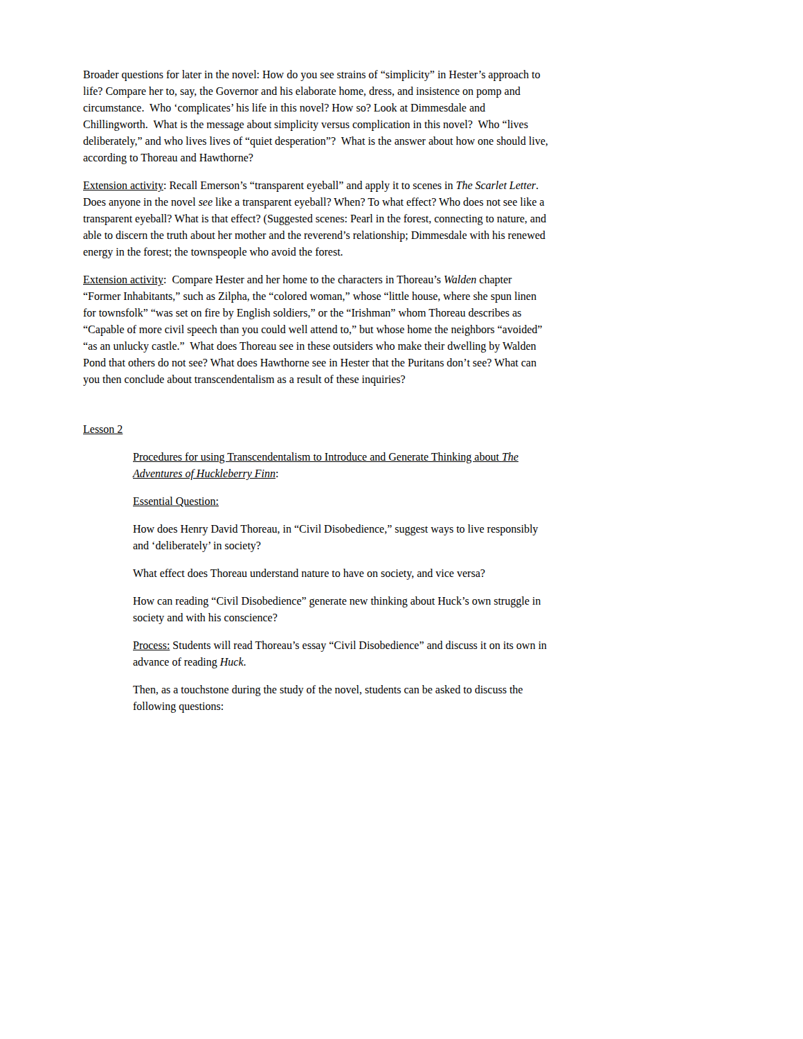Broader questions for later in the novel: How do you see strains of “simplicity” in Hester’s approach to life? Compare her to, say, the Governor and his elaborate home, dress, and insistence on pomp and circumstance. Who ‘complicates’ his life in this novel? How so? Look at Dimmesdale and Chillingworth. What is the message about simplicity versus complication in this novel? Who “lives deliberately,” and who lives lives of “quiet desperation”? What is the answer about how one should live, according to Thoreau and Hawthorne?
Extension activity: Recall Emerson’s “transparent eyeball” and apply it to scenes in The Scarlet Letter. Does anyone in the novel see like a transparent eyeball? When? To what effect? Who does not see like a transparent eyeball? What is that effect? (Suggested scenes: Pearl in the forest, connecting to nature, and able to discern the truth about her mother and the reverend’s relationship; Dimmesdale with his renewed energy in the forest; the townspeople who avoid the forest.
Extension activity: Compare Hester and her home to the characters in Thoreau’s Walden chapter “Former Inhabitants,” such as Zilpha, the “colored woman,” whose “little house, where she spun linen for townsfolk” “was set on fire by English soldiers,” or the “Irishman” whom Thoreau describes as “Capable of more civil speech than you could well attend to,” but whose home the neighbors “avoided” “as an unlucky castle.” What does Thoreau see in these outsiders who make their dwelling by Walden Pond that others do not see? What does Hawthorne see in Hester that the Puritans don’t see? What can you then conclude about transcendentalism as a result of these inquiries?
Lesson 2
Procedures for using Transcendentalism to Introduce and Generate Thinking about The Adventures of Huckleberry Finn:
Essential Question:
How does Henry David Thoreau, in “Civil Disobedience,” suggest ways to live responsibly and ‘deliberately’ in society?
What effect does Thoreau understand nature to have on society, and vice versa?
How can reading “Civil Disobedience” generate new thinking about Huck’s own struggle in society and with his conscience?
Process: Students will read Thoreau’s essay “Civil Disobedience” and discuss it on its own in advance of reading Huck.
Then, as a touchstone during the study of the novel, students can be asked to discuss the following questions: